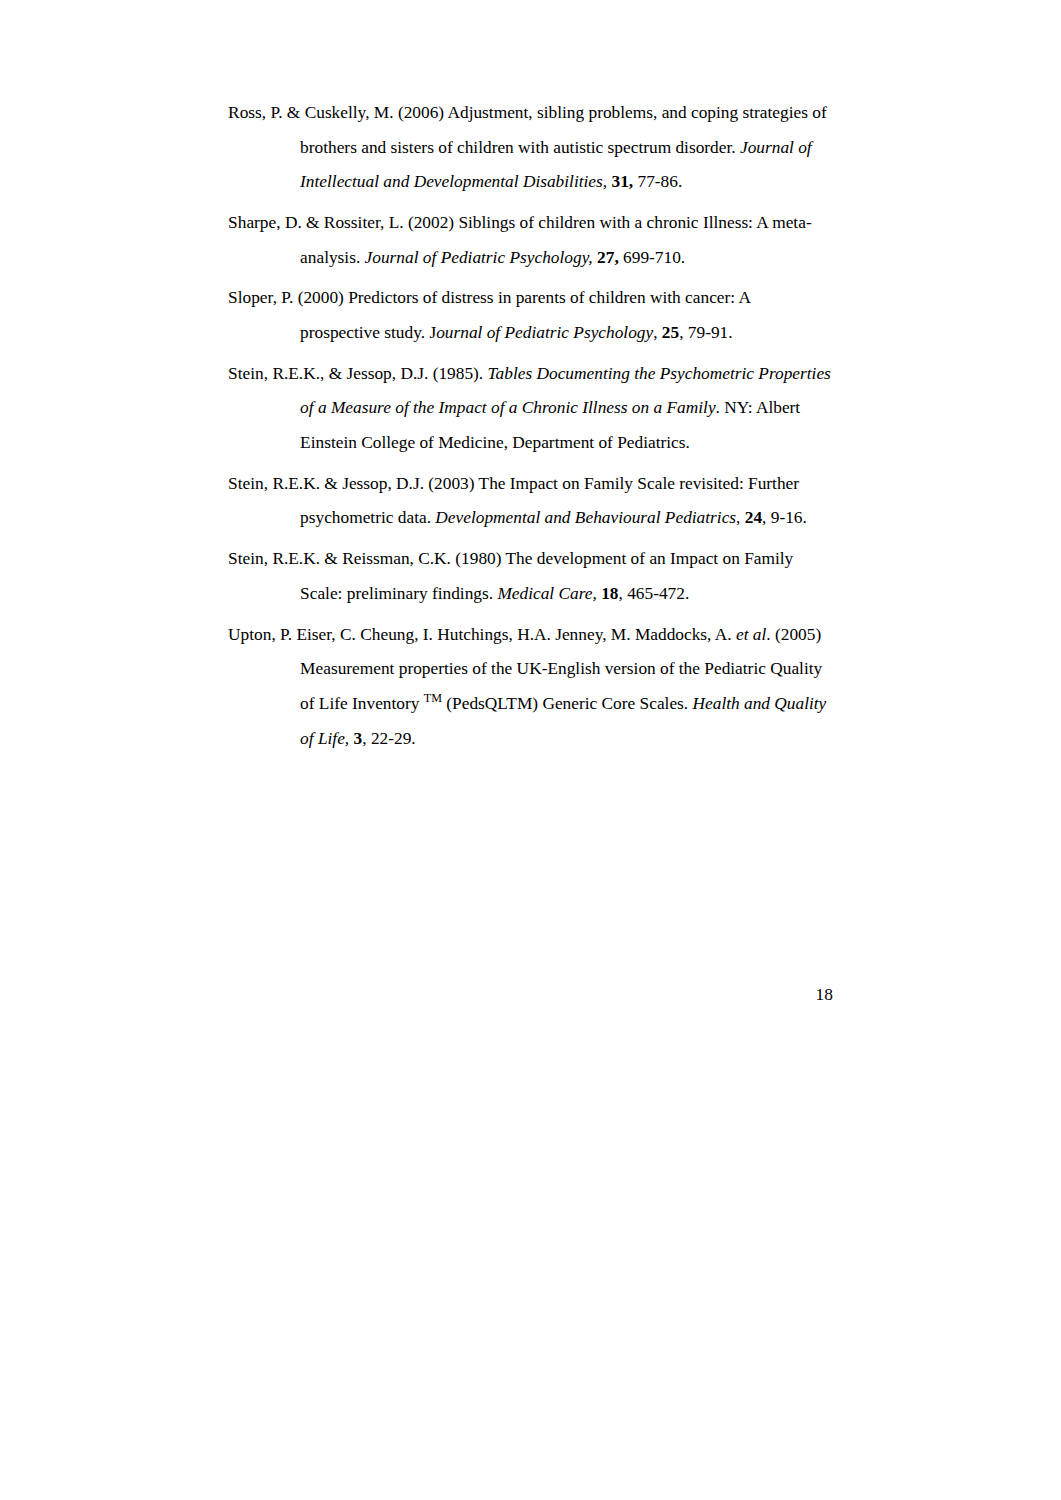Ross, P. & Cuskelly, M. (2006) Adjustment, sibling problems, and coping strategies of brothers and sisters of children with autistic spectrum disorder. Journal of Intellectual and Developmental Disabilities, 31, 77-86.
Sharpe, D. & Rossiter, L. (2002) Siblings of children with a chronic Illness: A meta-analysis. Journal of Pediatric Psychology, 27, 699-710.
Sloper, P. (2000) Predictors of distress in parents of children with cancer: A prospective study. Journal of Pediatric Psychology, 25, 79-91.
Stein, R.E.K., & Jessop, D.J. (1985). Tables Documenting the Psychometric Properties of a Measure of the Impact of a Chronic Illness on a Family. NY: Albert Einstein College of Medicine, Department of Pediatrics.
Stein, R.E.K. & Jessop, D.J. (2003) The Impact on Family Scale revisited: Further psychometric data. Developmental and Behavioural Pediatrics, 24, 9-16.
Stein, R.E.K. & Reissman, C.K. (1980) The development of an Impact on Family Scale: preliminary findings. Medical Care, 18, 465-472.
Upton, P. Eiser, C. Cheung, I. Hutchings, H.A. Jenney, M. Maddocks, A. et al. (2005) Measurement properties of the UK-English version of the Pediatric Quality of Life Inventory TM (PedsQLTM) Generic Core Scales. Health and Quality of Life, 3, 22-29.
18